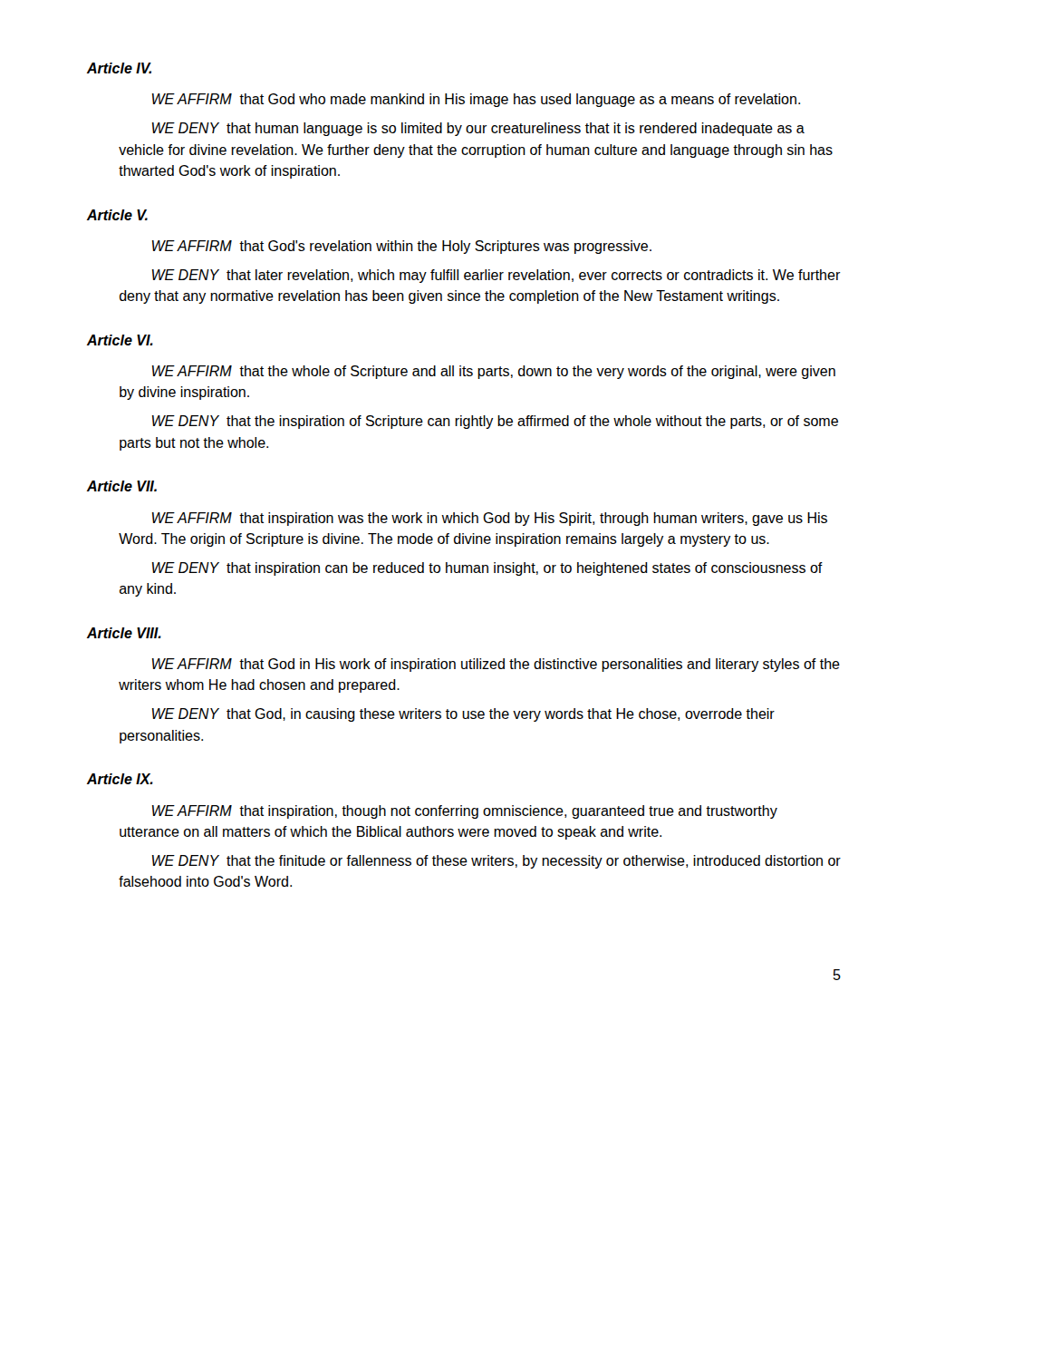Article IV.
WE AFFIRM that God who made mankind in His image has used language as a means of revelation.
WE DENY that human language is so limited by our creatureliness that it is rendered inadequate as a vehicle for divine revelation. We further deny that the corruption of human culture and language through sin has thwarted God's work of inspiration.
Article V.
WE AFFIRM that God's revelation within the Holy Scriptures was progressive.
WE DENY that later revelation, which may fulfill earlier revelation, ever corrects or contradicts it. We further deny that any normative revelation has been given since the completion of the New Testament writings.
Article VI.
WE AFFIRM that the whole of Scripture and all its parts, down to the very words of the original, were given by divine inspiration.
WE DENY that the inspiration of Scripture can rightly be affirmed of the whole without the parts, or of some parts but not the whole.
Article VII.
WE AFFIRM that inspiration was the work in which God by His Spirit, through human writers, gave us His Word. The origin of Scripture is divine. The mode of divine inspiration remains largely a mystery to us.
WE DENY that inspiration can be reduced to human insight, or to heightened states of consciousness of any kind.
Article VIII.
WE AFFIRM that God in His work of inspiration utilized the distinctive personalities and literary styles of the writers whom He had chosen and prepared.
WE DENY that God, in causing these writers to use the very words that He chose, overrode their personalities.
Article IX.
WE AFFIRM that inspiration, though not conferring omniscience, guaranteed true and trustworthy utterance on all matters of which the Biblical authors were moved to speak and write.
WE DENY that the finitude or fallenness of these writers, by necessity or otherwise, introduced distortion or falsehood into God's Word.
5